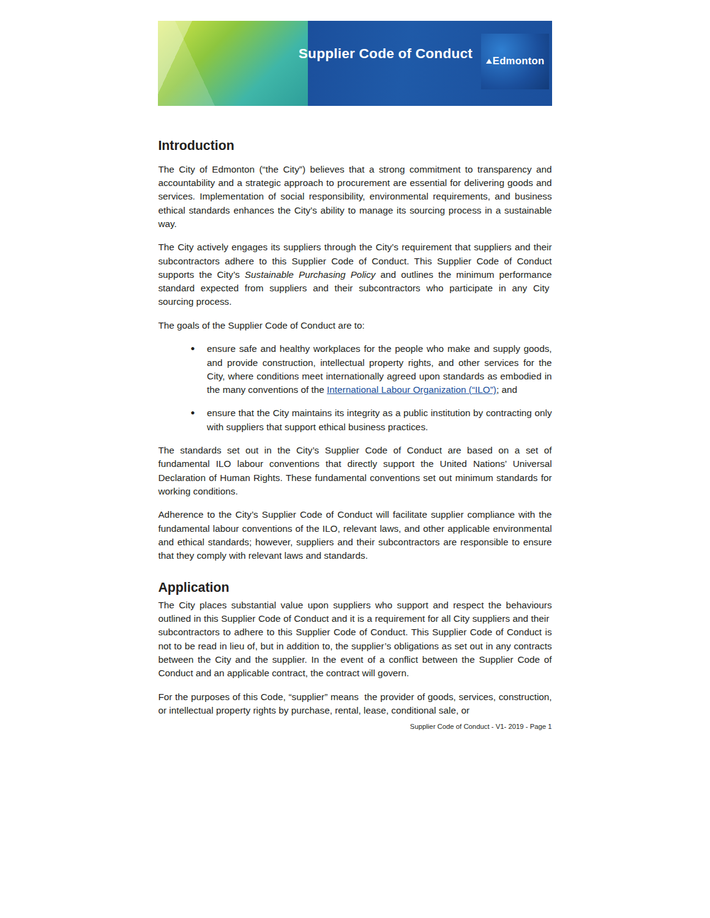Supplier Code of Conduct
Edmonton
Introduction
The City of Edmonton (“the City”) believes that a strong commitment to transparency and accountability and a strategic approach to procurement are essential for delivering goods and services. Implementation of social responsibility, environmental requirements, and business ethical standards enhances the City’s ability to manage its sourcing process in a sustainable way.
The City actively engages its suppliers through the City’s requirement that suppliers and their subcontractors adhere to this Supplier Code of Conduct. This Supplier Code of Conduct supports the City’s Sustainable Purchasing Policy and outlines the minimum performance standard expected from suppliers and their subcontractors who participate in any City sourcing process.
The goals of the Supplier Code of Conduct are to:
ensure safe and healthy workplaces for the people who make and supply goods, and provide construction, intellectual property rights, and other services for the City, where conditions meet internationally agreed upon standards as embodied in the many conventions of the International Labour Organization (“ILO”); and
ensure that the City maintains its integrity as a public institution by contracting only with suppliers that support ethical business practices.
The standards set out in the City’s Supplier Code of Conduct are based on a set of fundamental ILO labour conventions that directly support the United Nations’ Universal Declaration of Human Rights. These fundamental conventions set out minimum standards for working conditions.
Adherence to the City’s Supplier Code of Conduct will facilitate supplier compliance with the fundamental labour conventions of the ILO, relevant laws, and other applicable environmental and ethical standards; however, suppliers and their subcontractors are responsible to ensure that they comply with relevant laws and standards.
Application
The City places substantial value upon suppliers who support and respect the behaviours outlined in this Supplier Code of Conduct and it is a requirement for all City suppliers and their subcontractors to adhere to this Supplier Code of Conduct. This Supplier Code of Conduct is not to be read in lieu of, but in addition to, the supplier’s obligations as set out in any contracts between the City and the supplier. In the event of a conflict between the Supplier Code of Conduct and an applicable contract, the contract will govern.
For the purposes of this Code, “supplier” means the provider of goods, services, construction, or intellectual property rights by purchase, rental, lease, conditional sale, or
Supplier Code of Conduct - V1- 2019 - Page 1